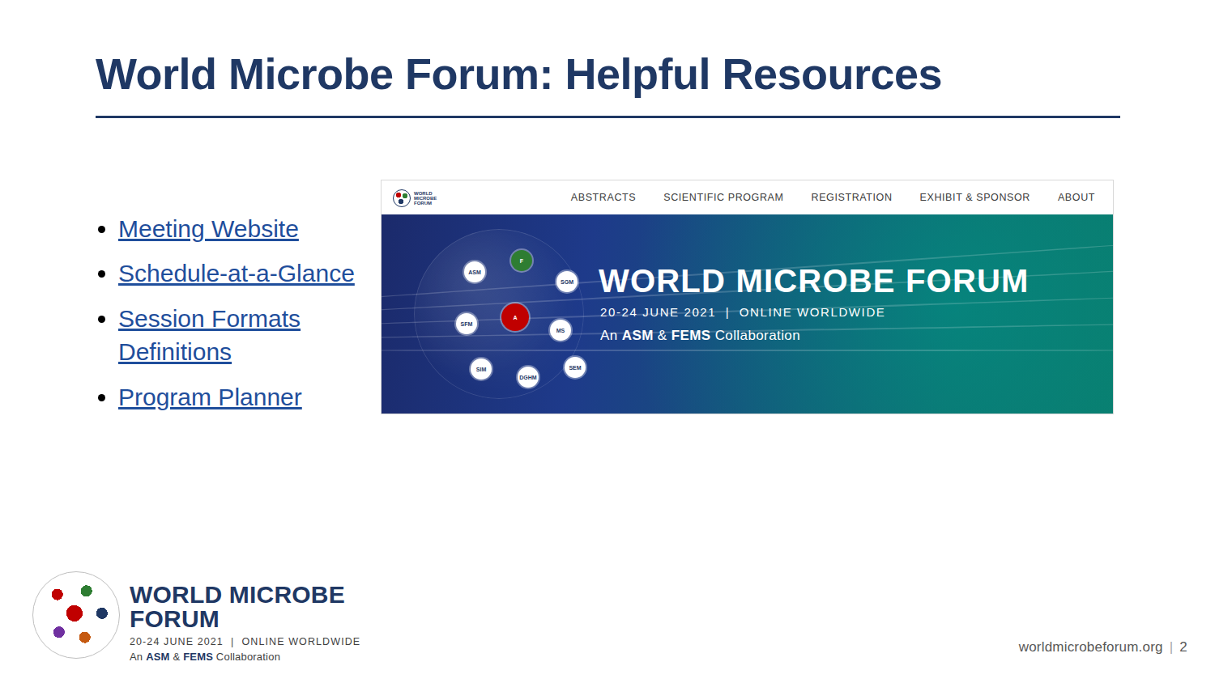World Microbe Forum: Helpful Resources
Meeting Website
Schedule-at-a-Glance
Session Formats Definitions
Program Planner
WORLD
MICROBE
FORUM
ABSTRACTS SCIENTIFIC PROGRAM REGISTRATION EXHIBIT & SPONSOR ABOUT
ASM
F
SGM
SFM
A
MS
SIM
DGHM
SEM
WORLD MICROBE FORUM
20-24 JUNE 2021 | ONLINE WORLDWIDE
An ASM & FEMS Collaboration
WORLD MICROBE FORUM
20-24 JUNE 2021 | ONLINE WORLDWIDE
An ASM & FEMS Collaboration
worldmicrobeforum.org|2